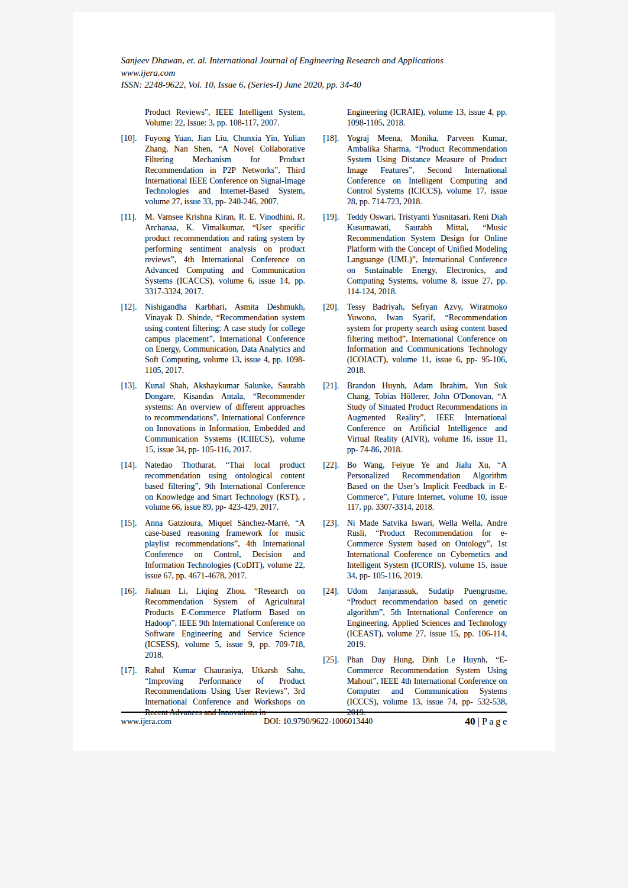Sanjeev Dhawan, et. al. International Journal of Engineering Research and Applications www.ijera.com ISSN: 2248-9622, Vol. 10, Issue 6, (Series-I) June 2020, pp. 34-40
Product Reviews”, IEEE Intelligent System, Volume: 22, Issue: 3, pp. 108-117, 2007.
[10]. Fuyong Yuan, Jian Liu, Chunxia Yin, Yulian Zhang, Nan Shen, “A Novel Collaborative Filtering Mechanism for Product Recommendation in P2P Networks”, Third International IEEE Conference on Signal-Image Technologies and Internet-Based System, volume 27, issue 33, pp- 240-246, 2007.
[11]. M. Vamsee Krishna Kiran, R. E. Vinodhini, R. Archanaa, K. Vimalkumar, “User specific product recommendation and rating system by performing sentiment analysis on product reviews”, 4th International Conference on Advanced Computing and Communication Systems (ICACCS), volume 6, issue 14, pp. 3317-3324, 2017.
[12]. Nishigandha Karbhari, Asmita Deshmukh, Vinayak D. Shinde, “Recommendation system using content filtering: A case study for college campus placement”, International Conference on Energy, Communication, Data Analytics and Soft Computing, volume 13, issue 4, pp. 1098-1105, 2017.
[13]. Kunal Shah, Akshaykumar Salunke, Saurabh Dongare, Kisandas Antala, “Recommender systems: An overview of different approaches to recommendations”, International Conference on Innovations in Information, Embedded and Communication Systems (ICIIECS), volume 15, issue 34, pp- 105-116, 2017.
[14]. Natedao Thotharat, “Thai local product recommendation using ontological content based filtering”, 9th International Conference on Knowledge and Smart Technology (KST), , volume 66, issue 89, pp- 423-429, 2017.
[15]. Anna Gatzioura, Miquel Sànchez-Marrè, “A case-based reasoning framework for music playlist recommendations”, 4th International Conference on Control, Decision and Information Technologies (CoDIT), volume 22, issue 67, pp. 4671-4678, 2017.
[16]. Jiahuan Li, Liqing Zhou, “Research on Recommendation System of Agricultural Products E-Commerce Platform Based on Hadoop”, IEEE 9th International Conference on Software Engineering and Service Science (ICSESS), volume 5, issue 9, pp. 709-718, 2018.
[17]. Rahul Kumar Chaurasiya, Utkarsh Sahu, “Improving Performance of Product Recommendations Using User Reviews”, 3rd International Conference and Workshops on Recent Advances and Innovations in
Engineering (ICRAIE), volume 13, issue 4, pp. 1098-1105, 2018.
[18]. Yograj Meena, Monika, Parveen Kumar, Ambalika Sharma, “Product Recommendation System Using Distance Measure of Product Image Features”, Second International Conference on Intelligent Computing and Control Systems (ICICCS), volume 17, issue 28, pp. 714-723, 2018.
[19]. Teddy Oswari, Tristyanti Yusnitasari, Reni Diah Kusumawati, Saurabh Mittal, “Music Recommendation System Design for Online Platform with the Concept of Unified Modeling Languange (UML)”, International Conference on Sustainable Energy, Electronics, and Computing Systems, volume 8, issue 27, pp. 114-124, 2018.
[20]. Tessy Badriyah, Sefryan Azvy, Wiratmoko Yuwono, Iwan Syarif, “Recommendation system for property search using content based filtering method”, International Conference on Information and Communications Technology (ICOIACT), volume 11, issue 6, pp- 95-106, 2018.
[21]. Brandon Huynh, Adam Ibrahim, Yun Suk Chang, Tobias Höllerer, John O'Donovan, “A Study of Situated Product Recommendations in Augmented Reality”, IEEE International Conference on Artificial Intelligence and Virtual Reality (AIVR), volume 16, issue 11, pp- 74-86, 2018.
[22]. Bo Wang, Feiyue Ye and Jialu Xu, “A Personalized Recommendation Algorithm Based on the User’s Implicit Feedback in E-Commerce”, Future Internet, volume 10, issue 117, pp. 3307-3314, 2018.
[23]. Ni Made Satvika Iswari, Wella Wella, Andre Rusli, “Product Recommendation for e-Commerce System based on Ontology”, 1st International Conference on Cybernetics and Intelligent System (ICORIS), volume 15, issue 34, pp- 105-116, 2019.
[24]. Udom Janjarassuk, Sudatip Puengrusme, “Product recommendation based on genetic algorithm”, 5th International Conference on Engineering, Applied Sciences and Technology (ICEAST), volume 27, issue 15, pp. 106-114, 2019.
[25]. Phan Duy Hung, Dinh Le Huynh, “E-Commerce Recommendation System Using Mahout”, IEEE 4th International Conference on Computer and Communication Systems (ICCCS), volume 13, issue 74, pp- 532-538, 2019.
www.ijera.com
DOI: 10.9790/9622-1006013440
40 | P a g e